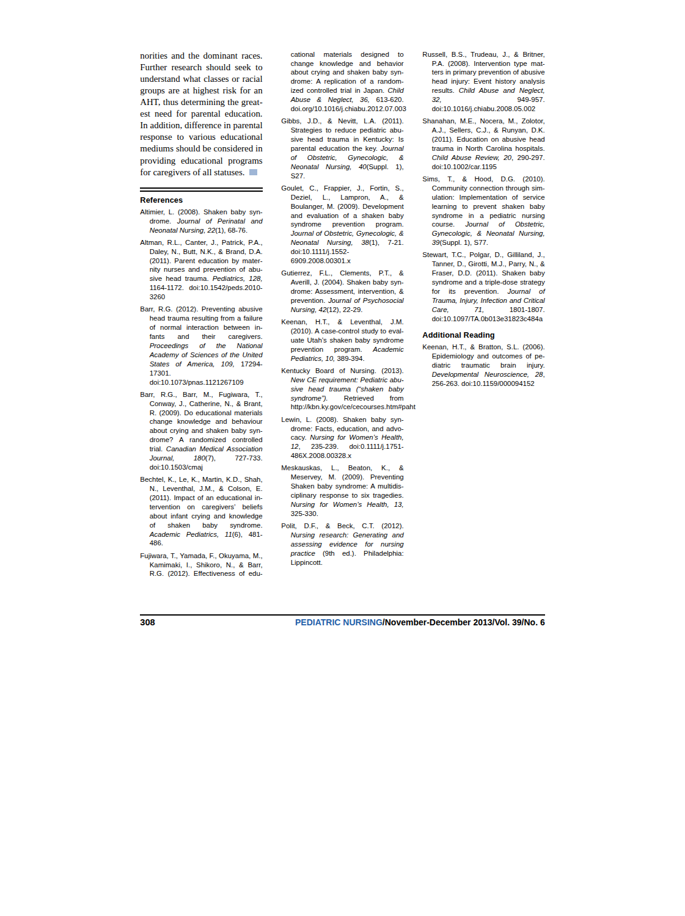norities and the dominant races. Further research should seek to understand what classes or racial groups are at highest risk for an AHT, thus determining the greatest need for parental education. In addition, difference in parental response to various educational mediums should be considered in providing educational programs for caregivers of all statuses.
References
Altimier, L. (2008). Shaken baby syndrome. Journal of Perinatal and Neonatal Nursing, 22(1), 68-76.
Altman, R.L., Canter, J., Patrick, P.A., Daley, N., Butt, N.K., & Brand, D.A. (2011). Parent education by maternity nurses and prevention of abusive head trauma. Pediatrics, 128, 1164-1172. doi:10.1542/peds.2010-3260
Barr, R.G. (2012). Preventing abusive head trauma resulting from a failure of normal interaction between infants and their caregivers. Proceedings of the National Academy of Sciences of the United States of America, 109, 17294-17301. doi:10.1073/pnas.1121267109
Barr, R.G., Barr, M., Fugiwara, T., Conway, J., Catherine, N., & Brant, R. (2009). Do educational materials change knowledge and behaviour about crying and shaken baby syndrome? A randomized controlled trial. Canadian Medical Association Journal, 180(7), 727-733. doi:10.1503/cmaj
Bechtel, K., Le, K., Martin, K.D., Shah, N., Leventhal, J.M., & Colson, E. (2011). Impact of an educational intervention on caregivers’ beliefs about infant crying and knowledge of shaken baby syndrome. Academic Pediatrics, 11(6), 481-486.
Fujiwara, T., Yamada, F., Okuyama, M., Kamimaki, I., Shikoro, N., & Barr, R.G. (2012). Effectiveness of educational materials designed to change knowledge and behavior about crying and shaken baby syndrome: A replication of a randomized controlled trial in Japan. Child Abuse & Neglect, 36, 613-620. doi.org/10.1016/j.chiabu.2012.07.003
Gibbs, J.D., & Nevitt, L.A. (2011). Strategies to reduce pediatric abusive head trauma in Kentucky: Is parental education the key. Journal of Obstetric, Gynecologic, & Neonatal Nursing, 40(Suppl. 1), S27.
Goulet, C., Frappier, J., Fortin, S., Deziel, L., Lampron, A., & Boulanger, M. (2009). Development and evaluation of a shaken baby syndrome prevention program. Journal of Obstetric, Gynecologic, & Neonatal Nursing, 38(1), 7-21. doi:10.1111/j.1552-6909.2008.00301.x
Gutierrez, F.L., Clements, P.T., & Averill, J. (2004). Shaken baby syndrome: Assessment, intervention, & prevention. Journal of Psychosocial Nursing, 42(12), 22-29.
Keenan, H.T., & Leventhal, J.M. (2010). A case-control study to evaluate Utah’s shaken baby syndrome prevention program. Academic Pediatrics, 10, 389-394.
Kentucky Board of Nursing. (2013). New CE requirement: Pediatric abusive head trauma (“shaken baby syndrome”). Retrieved from http://kbn.ky.gov/ce/cecourses.htm#paht
Lewin, L. (2008). Shaken baby syndrome: Facts, education, and advocacy. Nursing for Women’s Health, 12, 235-239. doi:0.1111/j.1751-486X.2008.00328.x
Meskauskas, L., Beaton, K., & Meservey, M. (2009). Preventing Shaken baby syndrome: A multidisciplinary response to six tragedies. Nursing for Women’s Health, 13, 325-330.
Polit, D.F., & Beck, C.T. (2012). Nursing research: Generating and assessing evidence for nursing practice (9th ed.). Philadelphia: Lippincott.
Russell, B.S., Trudeau, J., & Britner, P.A. (2008). Intervention type matters in primary prevention of abusive head injury: Event history analysis results. Child Abuse and Neglect, 32, 949-957. doi:10.1016/j.chiabu.2008.05.002
Shanahan, M.E., Nocera, M., Zolotor, A.J., Sellers, C.J., & Runyan, D.K. (2011). Education on abusive head trauma in North Carolina hospitals. Child Abuse Review, 20, 290-297. doi:10.1002/car.1195
Sims, T., & Hood, D.G. (2010). Community connection through simulation: Implementation of service learning to prevent shaken baby syndrome in a pediatric nursing course. Journal of Obstetric, Gynecologic, & Neonatal Nursing, 39(Suppl. 1), S77.
Stewart, T.C., Polgar, D., Gilliland, J., Tanner, D., Girotti, M.J., Parry, N., & Fraser, D.D. (2011). Shaken baby syndrome and a triple-dose strategy for its prevention. Journal of Trauma, Injury, Infection and Critical Care, 71, 1801-1807. doi:10.1097/TA.0b013e31823c484a
Additional Reading
Keenan, H.T., & Bratton, S.L. (2006). Epidemiology and outcomes of pediatric traumatic brain injury. Developmental Neuroscience, 28, 256-263. doi:10.1159/000094152
308
PEDIATRIC NURSING/November-December 2013/Vol. 39/No. 6